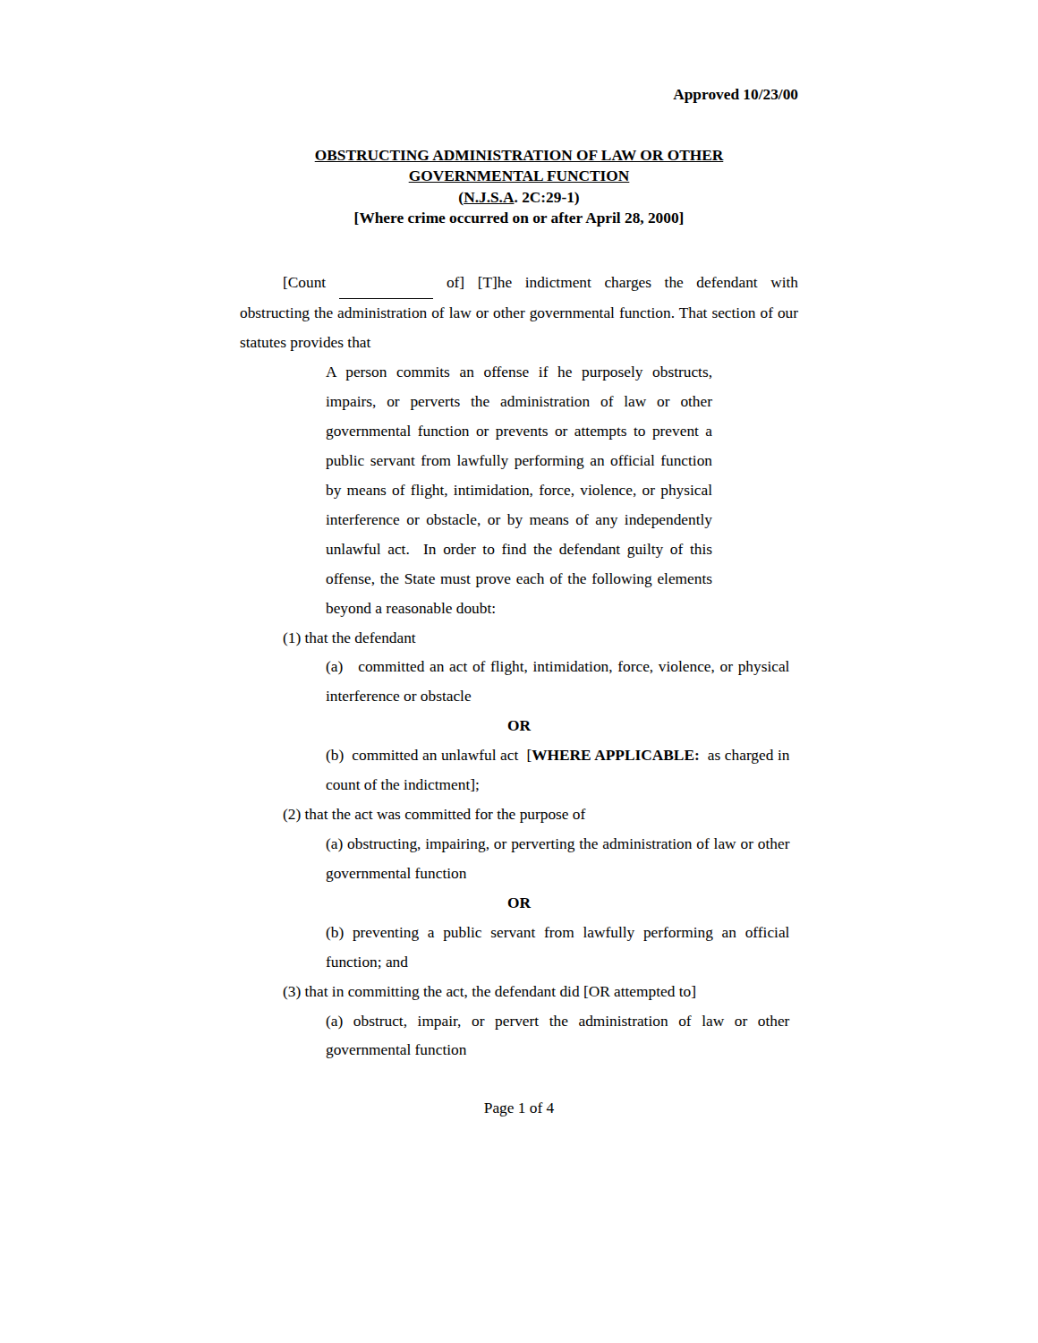Approved 10/23/00
OBSTRUCTING ADMINISTRATION OF LAW OR OTHER GOVERNMENTAL FUNCTION (N.J.S.A. 2C:29-1) [Where crime occurred on or after April 28, 2000]
[Count of] [T]he indictment charges the defendant with obstructing the administration of law or other governmental function. That section of our statutes provides that
A person commits an offense if he purposely obstructs, impairs, or perverts the administration of law or other governmental function or prevents or attempts to prevent a public servant from lawfully performing an official function by means of flight, intimidation, force, violence, or physical interference or obstacle, or by means of any independently unlawful act. In order to find the defendant guilty of this offense, the State must prove each of the following elements beyond a reasonable doubt:
(1) that the defendant
(a) committed an act of flight, intimidation, force, violence, or physical interference or obstacle
OR
(b) committed an unlawful act [WHERE APPLICABLE: as charged in count of the indictment];
(2) that the act was committed for the purpose of
(a) obstructing, impairing, or perverting the administration of law or other governmental function
OR
(b) preventing a public servant from lawfully performing an official function; and
(3) that in committing the act, the defendant did [OR attempted to]
(a) obstruct, impair, or pervert the administration of law or other governmental function
Page 1 of 4